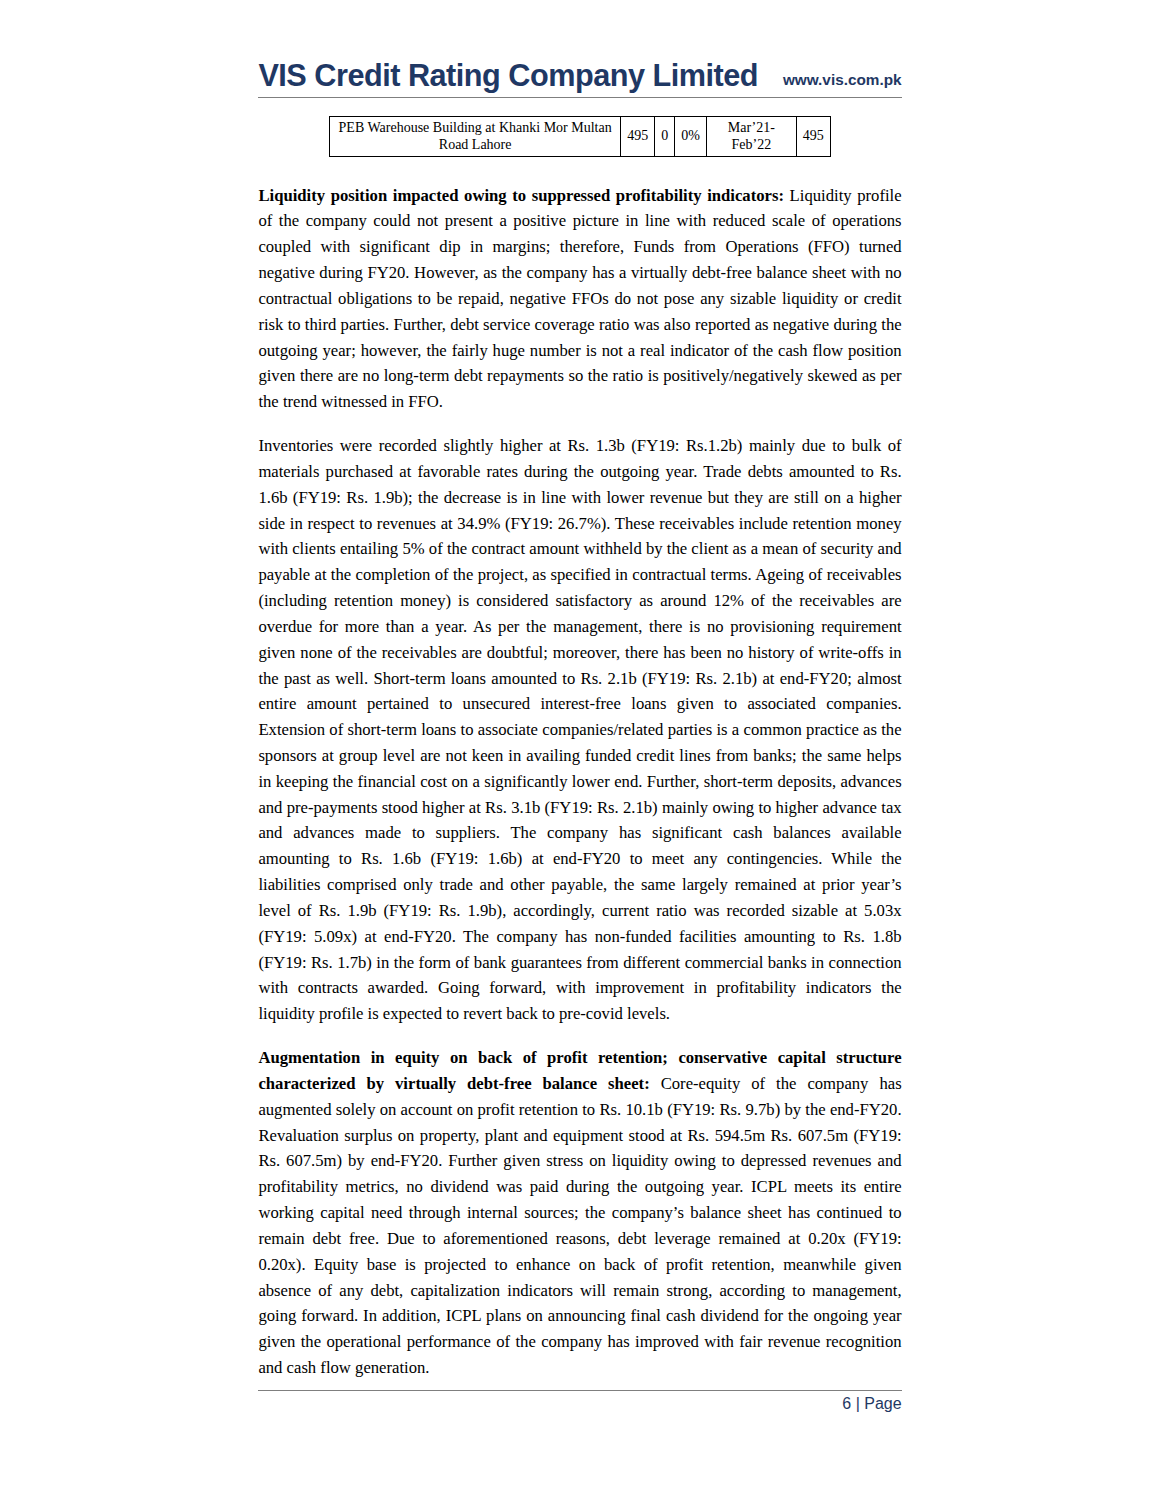VIS Credit Rating Company Limited
www.vis.com.pk
| PEB Warehouse Building at Khanki Mor Multan Road Lahore | 495 | 0 | 0% | Mar’21-Feb’22 | 495 |
Liquidity position impacted owing to suppressed profitability indicators: Liquidity profile of the company could not present a positive picture in line with reduced scale of operations coupled with significant dip in margins; therefore, Funds from Operations (FFO) turned negative during FY20. However, as the company has a virtually debt-free balance sheet with no contractual obligations to be repaid, negative FFOs do not pose any sizable liquidity or credit risk to third parties. Further, debt service coverage ratio was also reported as negative during the outgoing year; however, the fairly huge number is not a real indicator of the cash flow position given there are no long-term debt repayments so the ratio is positively/negatively skewed as per the trend witnessed in FFO.
Inventories were recorded slightly higher at Rs. 1.3b (FY19: Rs.1.2b) mainly due to bulk of materials purchased at favorable rates during the outgoing year. Trade debts amounted to Rs. 1.6b (FY19: Rs. 1.9b); the decrease is in line with lower revenue but they are still on a higher side in respect to revenues at 34.9% (FY19: 26.7%). These receivables include retention money with clients entailing 5% of the contract amount withheld by the client as a mean of security and payable at the completion of the project, as specified in contractual terms. Ageing of receivables (including retention money) is considered satisfactory as around 12% of the receivables are overdue for more than a year. As per the management, there is no provisioning requirement given none of the receivables are doubtful; moreover, there has been no history of write-offs in the past as well. Short-term loans amounted to Rs. 2.1b (FY19: Rs. 2.1b) at end-FY20; almost entire amount pertained to unsecured interest-free loans given to associated companies. Extension of short-term loans to associate companies/related parties is a common practice as the sponsors at group level are not keen in availing funded credit lines from banks; the same helps in keeping the financial cost on a significantly lower end. Further, short-term deposits, advances and pre-payments stood higher at Rs. 3.1b (FY19: Rs. 2.1b) mainly owing to higher advance tax and advances made to suppliers. The company has significant cash balances available amounting to Rs. 1.6b (FY19: 1.6b) at end-FY20 to meet any contingencies. While the liabilities comprised only trade and other payable, the same largely remained at prior year’s level of Rs. 1.9b (FY19: Rs. 1.9b), accordingly, current ratio was recorded sizable at 5.03x (FY19: 5.09x) at end-FY20. The company has non-funded facilities amounting to Rs. 1.8b (FY19: Rs. 1.7b) in the form of bank guarantees from different commercial banks in connection with contracts awarded. Going forward, with improvement in profitability indicators the liquidity profile is expected to revert back to pre-covid levels.
Augmentation in equity on back of profit retention; conservative capital structure characterized by virtually debt-free balance sheet: Core-equity of the company has augmented solely on account on profit retention to Rs. 10.1b (FY19: Rs. 9.7b) by the end-FY20. Revaluation surplus on property, plant and equipment stood at Rs. 594.5m Rs. 607.5m (FY19: Rs. 607.5m) by end-FY20. Further given stress on liquidity owing to depressed revenues and profitability metrics, no dividend was paid during the outgoing year. ICPL meets its entire working capital need through internal sources; the company’s balance sheet has continued to remain debt free. Due to aforementioned reasons, debt leverage remained at 0.20x (FY19: 0.20x). Equity base is projected to enhance on back of profit retention, meanwhile given absence of any debt, capitalization indicators will remain strong, according to management, going forward. In addition, ICPL plans on announcing final cash dividend for the ongoing year given the operational performance of the company has improved with fair revenue recognition and cash flow generation.
6 | Page